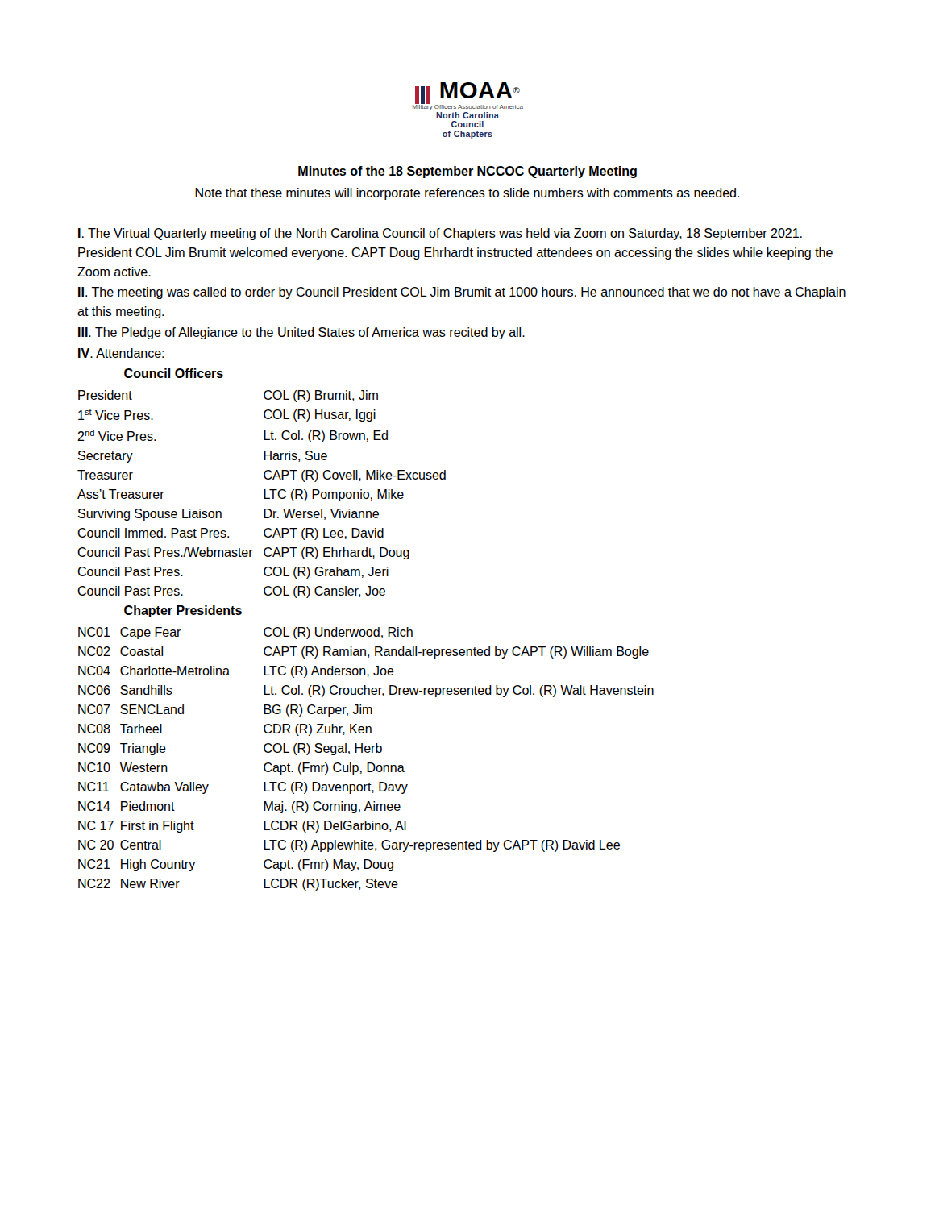MOAA®
Military Officers Association of America
North Carolina
Council
of Chapters
Minutes of the 18 September NCCOC Quarterly Meeting
Note that these minutes will incorporate references to slide numbers with comments as needed.
I. The Virtual Quarterly meeting of the North Carolina Council of Chapters was held via Zoom on Saturday, 18 September 2021. President COL Jim Brumit welcomed everyone. CAPT Doug Ehrhardt instructed attendees on accessing the slides while keeping the Zoom active.
II. The meeting was called to order by Council President COL Jim Brumit at 1000 hours. He announced that we do not have a Chaplain at this meeting.
III. The Pledge of Allegiance to the United States of America was recited by all.
IV. Attendance:
Council Officers
| President | COL (R) Brumit, Jim |
| 1 st Vice Pres. | COL (R) Husar, Iggi |
| 2 nd Vice Pres. | Lt. Col. (R) Brown, Ed |
| Secretary | Harris, Sue |
| Treasurer | CAPT (R) Covell, Mike-Excused |
| Ass’t Treasurer | LTC (R) Pomponio, Mike |
| Surviving Spouse Liaison | Dr. Wersel, Vivianne |
| Council Immed. Past Pres. | CAPT (R) Lee, David |
| Council Past Pres./Webmaster | CAPT (R) Ehrhardt, Doug |
| Council Past Pres. | COL (R) Graham, Jeri |
| Council Past Pres. | COL (R) Cansler, Joe |
Chapter Presidents
| NC01 | Cape Fear | COL (R) Underwood, Rich |
| NC02 | Coastal | CAPT (R) Ramian, Randall-represented by CAPT (R) William Bogle |
| NC04 | Charlotte-Metrolina | LTC (R) Anderson, Joe |
| NC06 | Sandhills | Lt. Col. (R) Croucher, Drew-represented by Col. (R) Walt Havenstein |
| NC07 | SENCLand | BG (R) Carper, Jim |
| NC08 | Tarheel | CDR (R) Zuhr, Ken |
| NC09 | Triangle | COL (R) Segal, Herb |
| NC10 | Western | Capt. (Fmr) Culp, Donna |
| NC11 | Catawba Valley | LTC (R) Davenport, Davy |
| NC14 | Piedmont | Maj. (R) Corning, Aimee |
| NC 17 | First in Flight | LCDR (R) DelGarbino, Al |
| NC 20 | Central | LTC (R) Applewhite, Gary-represented by CAPT (R) David Lee |
| NC21 | High Country | Capt. (Fmr) May, Doug |
| NC22 | New River | LCDR (R)Tucker, Steve |